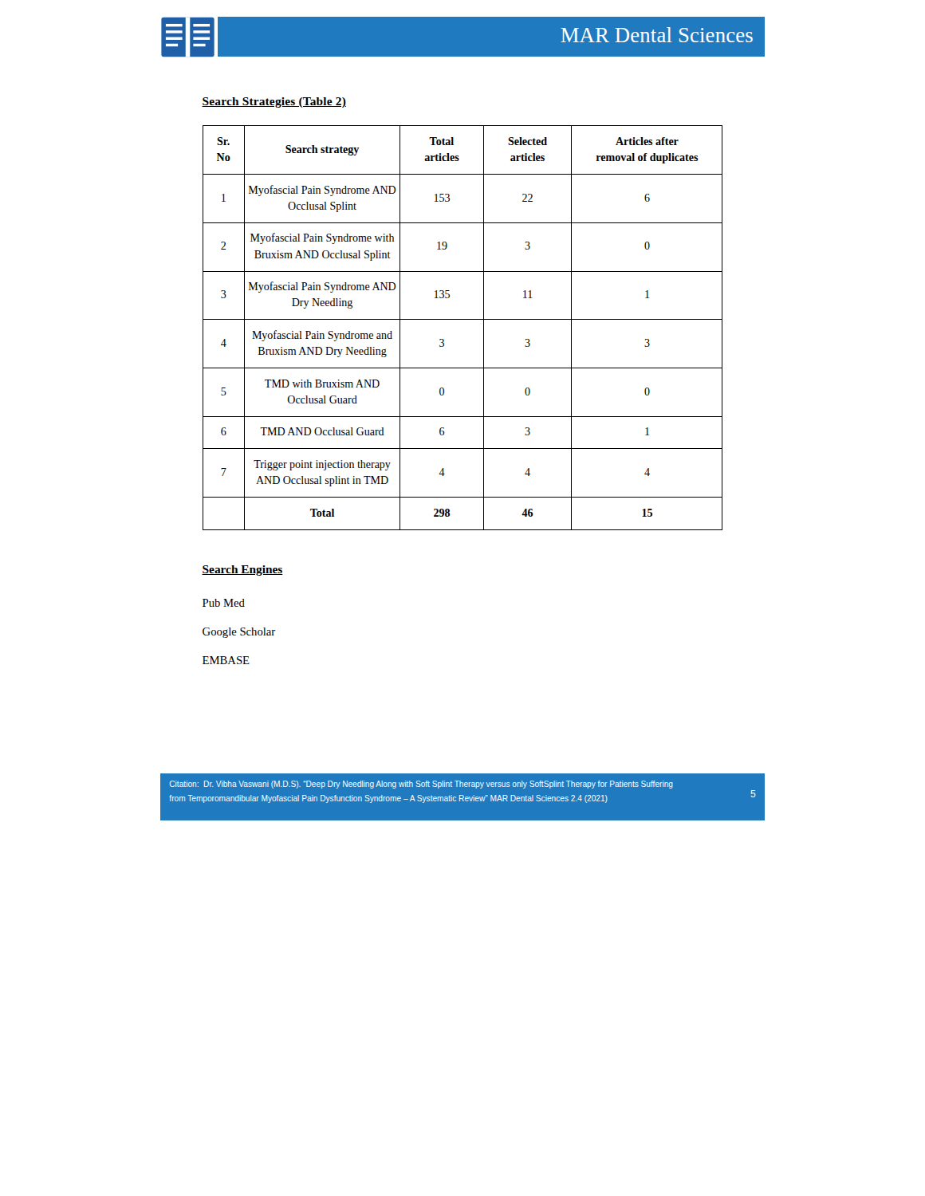MAR Dental Sciences
Search Strategies (Table 2)
| Sr. No | Search strategy | Total articles | Selected articles | Articles after removal of duplicates |
| --- | --- | --- | --- | --- |
| 1 | Myofascial Pain Syndrome AND Occlusal Splint | 153 | 22 | 6 |
| 2 | Myofascial Pain Syndrome with Bruxism AND Occlusal Splint | 19 | 3 | 0 |
| 3 | Myofascial Pain Syndrome AND Dry Needling | 135 | 11 | 1 |
| 4 | Myofascial Pain Syndrome and Bruxism AND Dry Needling | 3 | 3 | 3 |
| 5 | TMD with Bruxism AND Occlusal Guard | 0 | 0 | 0 |
| 6 | TMD AND Occlusal Guard | 6 | 3 | 1 |
| 7 | Trigger point injection therapy AND Occlusal splint in TMD | 4 | 4 | 4 |
| | Total | 298 | 46 | 15 |
Search Engines
Pub Med
Google Scholar
EMBASE
Citation: Dr. Vibha Vaswani (M.D.S). “Deep Dry Needling Along with Soft Splint Therapy versus only SoftSplint Therapy for Patients Suffering from Temporomandibular Myofascial Pain Dysfunction Syndrome – A Systematic Review” MAR Dental Sciences 2.4 (2021)
5